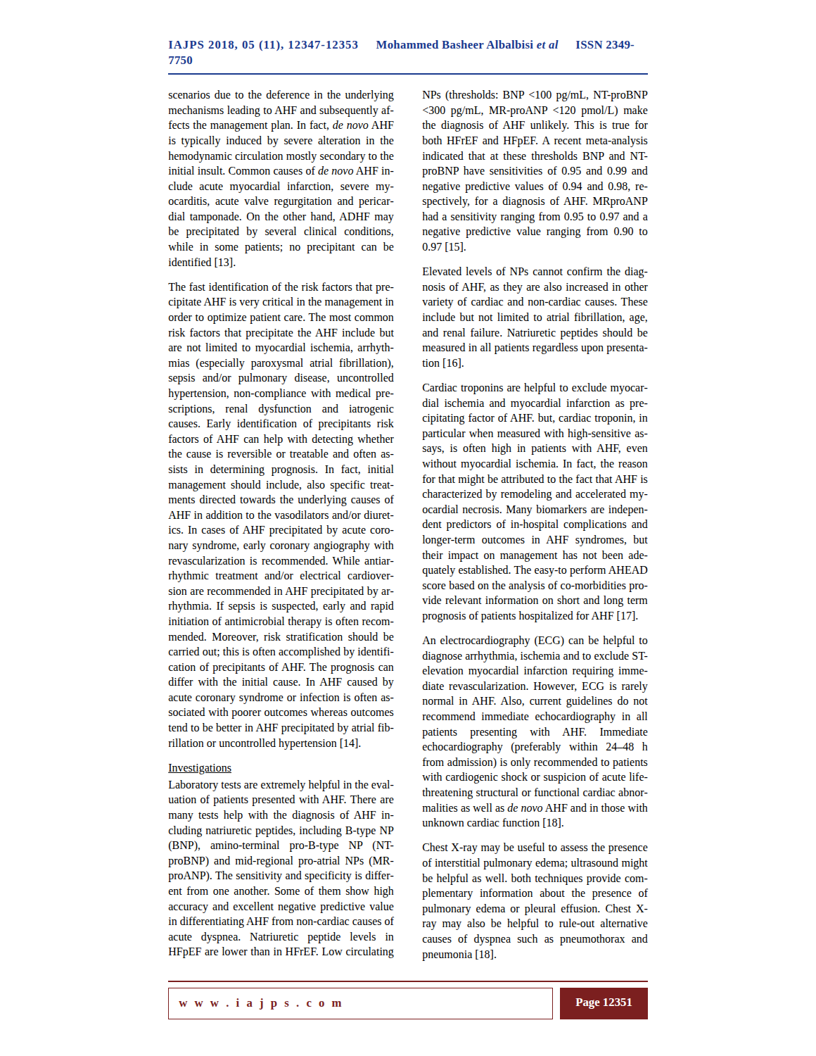IAJPS 2018, 05 (11), 12347-12353 Mohammed Basheer Albalbisi et al ISSN 2349-7750
scenarios due to the deference in the underlying mechanisms leading to AHF and subsequently affects the management plan. In fact, de novo AHF is typically induced by severe alteration in the hemodynamic circulation mostly secondary to the initial insult. Common causes of de novo AHF include acute myocardial infarction, severe myocarditis, acute valve regurgitation and pericardial tamponade. On the other hand, ADHF may be precipitated by several clinical conditions, while in some patients; no precipitant can be identified [13].
The fast identification of the risk factors that precipitate AHF is very critical in the management in order to optimize patient care. The most common risk factors that precipitate the AHF include but are not limited to myocardial ischemia, arrhythmias (especially paroxysmal atrial fibrillation), sepsis and/or pulmonary disease, uncontrolled hypertension, non-compliance with medical prescriptions, renal dysfunction and iatrogenic causes. Early identification of precipitants risk factors of AHF can help with detecting whether the cause is reversible or treatable and often assists in determining prognosis. In fact, initial management should include, also specific treatments directed towards the underlying causes of AHF in addition to the vasodilators and/or diuretics. In cases of AHF precipitated by acute coronary syndrome, early coronary angiography with revascularization is recommended. While antiarrhythmic treatment and/or electrical cardioversion are recommended in AHF precipitated by arrhythmia. If sepsis is suspected, early and rapid initiation of antimicrobial therapy is often recommended. Moreover, risk stratification should be carried out; this is often accomplished by identification of precipitants of AHF. The prognosis can differ with the initial cause. In AHF caused by acute coronary syndrome or infection is often associated with poorer outcomes whereas outcomes tend to be better in AHF precipitated by atrial fibrillation or uncontrolled hypertension [14].
Investigations
Laboratory tests are extremely helpful in the evaluation of patients presented with AHF. There are many tests help with the diagnosis of AHF including natriuretic peptides, including B-type NP (BNP), amino-terminal pro-B-type NP (NT-proBNP) and mid-regional pro-atrial NPs (MR-proANP). The sensitivity and specificity is different from one another. Some of them show high accuracy and excellent negative predictive value in differentiating AHF from non-cardiac causes of acute dyspnea. Natriuretic peptide levels in HFpEF are lower than in HFrEF. Low circulating NPs (thresholds: BNP <100 pg/mL, NT-proBNP <300 pg/mL, MR-proANP <120 pmol/L) make the diagnosis of AHF unlikely. This is true for both HFrEF and HFpEF. A recent meta-analysis indicated that at these thresholds BNP and NT-proBNP have sensitivities of 0.95 and 0.99 and negative predictive values of 0.94 and 0.98, respectively, for a diagnosis of AHF. MRproANP had a sensitivity ranging from 0.95 to 0.97 and a negative predictive value ranging from 0.90 to 0.97 [15].
Elevated levels of NPs cannot confirm the diagnosis of AHF, as they are also increased in other variety of cardiac and non-cardiac causes. These include but not limited to atrial fibrillation, age, and renal failure. Natriuretic peptides should be measured in all patients regardless upon presentation [16].
Cardiac troponins are helpful to exclude myocardial ischemia and myocardial infarction as precipitating factor of AHF. but, cardiac troponin, in particular when measured with high-sensitive assays, is often high in patients with AHF, even without myocardial ischemia. In fact, the reason for that might be attributed to the fact that AHF is characterized by remodeling and accelerated myocardial necrosis. Many biomarkers are independent predictors of in-hospital complications and longer-term outcomes in AHF syndromes, but their impact on management has not been adequately established. The easy-to perform AHEAD score based on the analysis of co-morbidities provide relevant information on short and long term prognosis of patients hospitalized for AHF [17].
An electrocardiography (ECG) can be helpful to diagnose arrhythmia, ischemia and to exclude ST-elevation myocardial infarction requiring immediate revascularization. However, ECG is rarely normal in AHF. Also, current guidelines do not recommend immediate echocardiography in all patients presenting with AHF. Immediate echocardiography (preferably within 24–48 h from admission) is only recommended to patients with cardiogenic shock or suspicion of acute life-threatening structural or functional cardiac abnormalities as well as de novo AHF and in those with unknown cardiac function [18].
Chest X-ray may be useful to assess the presence of interstitial pulmonary edema; ultrasound might be helpful as well. both techniques provide complementary information about the presence of pulmonary edema or pleural effusion. Chest X-ray may also be helpful to rule-out alternative causes of dyspnea such as pneumothorax and pneumonia [18].
w w w . i a j p s . c o m
Page 12351